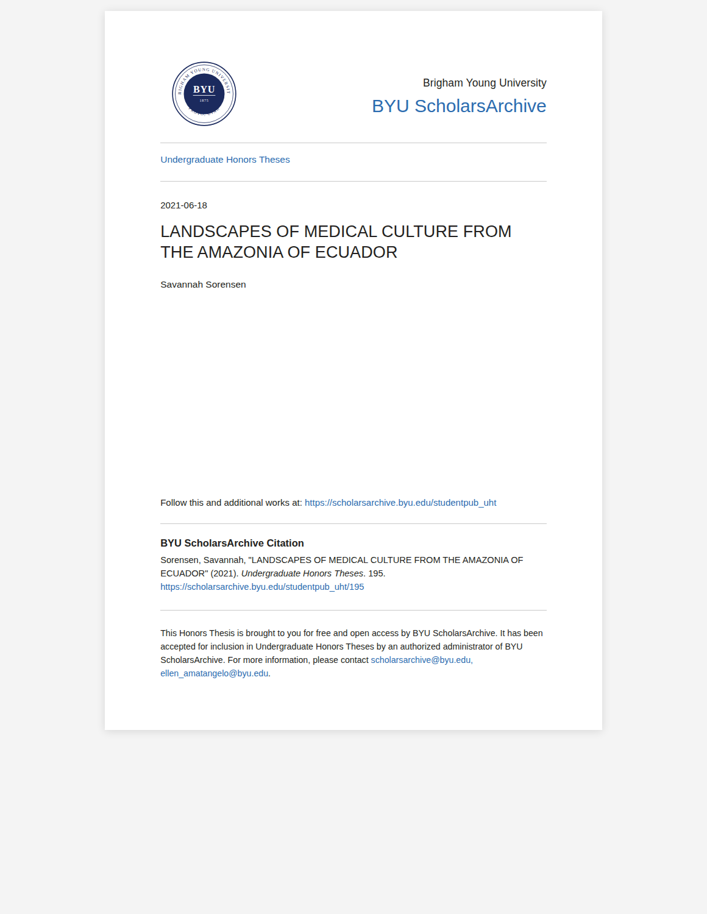BRIGHAM YOUNG UNIVERSITY PROVO, UTAH BYU 1875
Brigham Young University
BYU ScholarsArchive
Undergraduate Honors Theses
2021-06-18
LANDSCAPES OF MEDICAL CULTURE FROM THE AMAZONIA OF ECUADOR
Savannah Sorensen
Follow this and additional works at: https://scholarsarchive.byu.edu/studentpub_uht
BYU ScholarsArchive Citation
Sorensen, Savannah, "LANDSCAPES OF MEDICAL CULTURE FROM THE AMAZONIA OF ECUADOR" (2021). Undergraduate Honors Theses. 195.
https://scholarsarchive.byu.edu/studentpub_uht/195
This Honors Thesis is brought to you for free and open access by BYU ScholarsArchive. It has been accepted for inclusion in Undergraduate Honors Theses by an authorized administrator of BYU ScholarsArchive. For more information, please contact scholarsarchive@byu.edu, ellen_amatangelo@byu.edu.